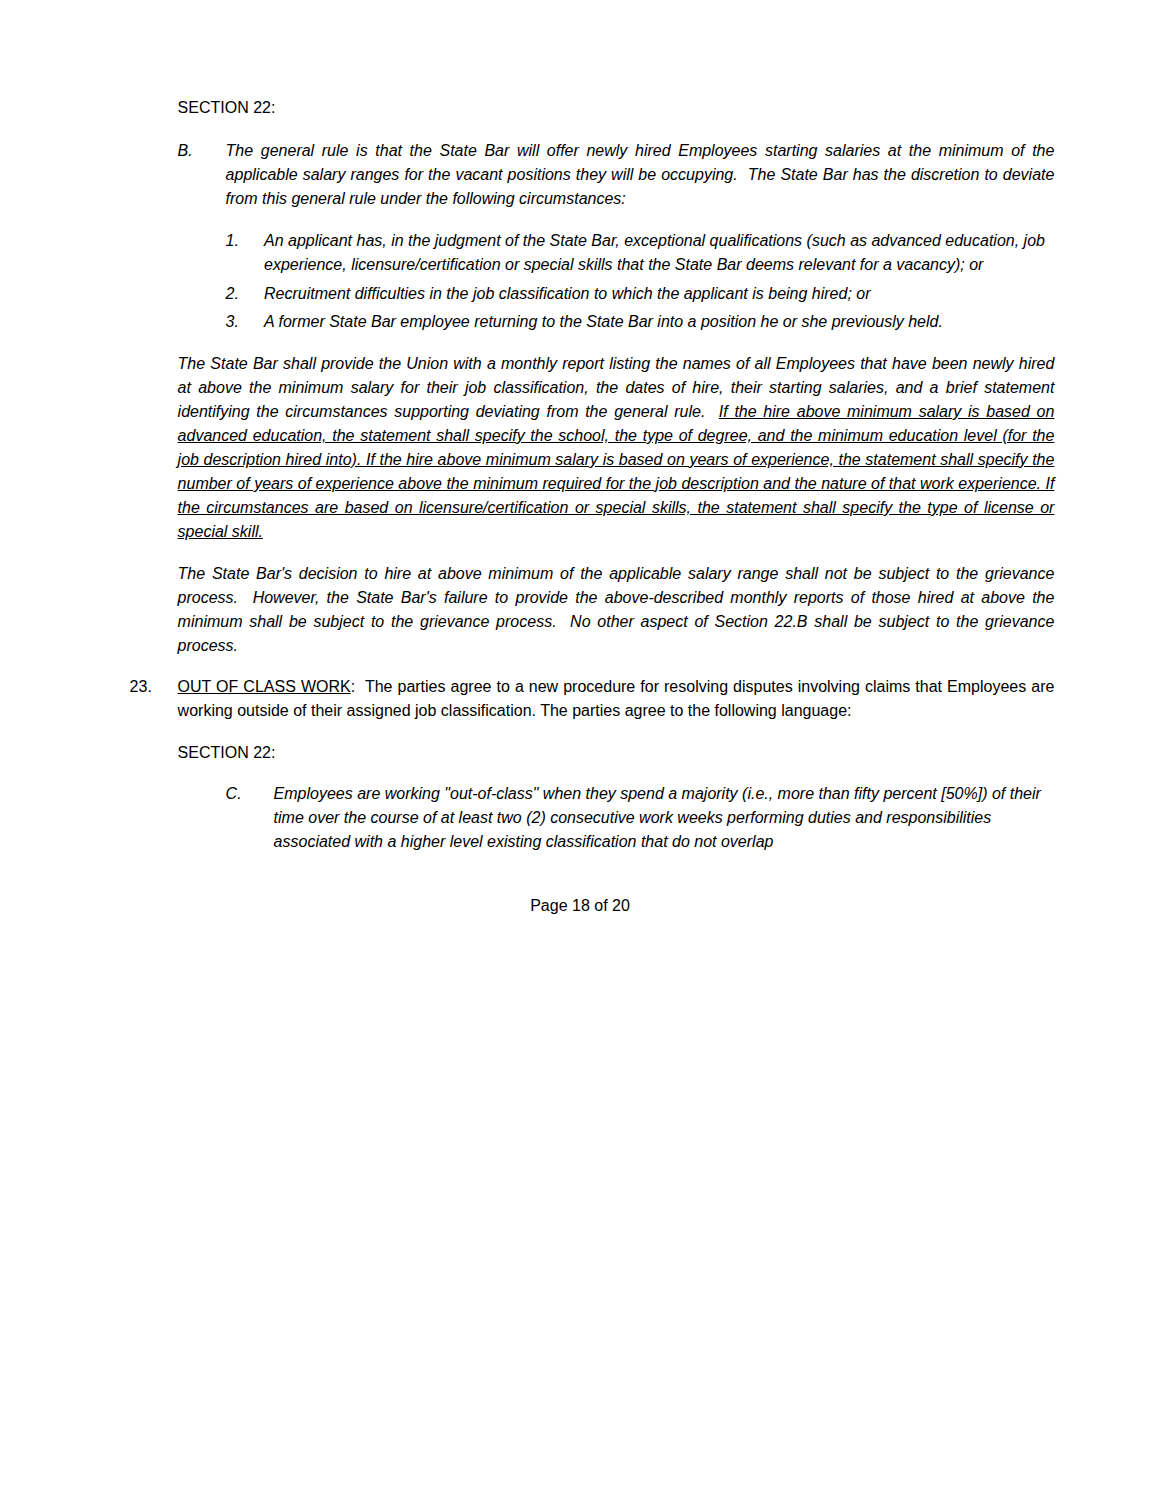SECTION 22:
B.
The general rule is that the State Bar will offer newly hired Employees starting salaries at the minimum of the applicable salary ranges for the vacant positions they will be occupying. The State Bar has the discretion to deviate from this general rule under the following circumstances:
1.
An applicant has, in the judgment of the State Bar, exceptional qualifications (such as advanced education, job experience, licensure/certification or special skills that the State Bar deems relevant for a vacancy); or
2.
Recruitment difficulties in the job classification to which the applicant is being hired; or
3.
A former State Bar employee returning to the State Bar into a position he or she previously held.
The State Bar shall provide the Union with a monthly report listing the names of all Employees that have been newly hired at above the minimum salary for their job classification, the dates of hire, their starting salaries, and a brief statement identifying the circumstances supporting deviating from the general rule. If the hire above minimum salary is based on advanced education, the statement shall specify the school, the type of degree, and the minimum education level (for the job description hired into). If the hire above minimum salary is based on years of experience, the statement shall specify the number of years of experience above the minimum required for the job description and the nature of that work experience. If the circumstances are based on licensure/certification or special skills, the statement shall specify the type of license or special skill.
The State Bar's decision to hire at above minimum of the applicable salary range shall not be subject to the grievance process. However, the State Bar's failure to provide the above-described monthly reports of those hired at above the minimum shall be subject to the grievance process. No other aspect of Section 22.B shall be subject to the grievance process.
23.
OUT OF CLASS WORK: The parties agree to a new procedure for resolving disputes involving claims that Employees are working outside of their assigned job classification. The parties agree to the following language:
SECTION 22:
C.
Employees are working "out-of-class" when they spend a majority (i.e., more than fifty percent [50%]) of their time over the course of at least two (2) consecutive work weeks performing duties and responsibilities associated with a higher level existing classification that do not overlap
Page 18 of 20